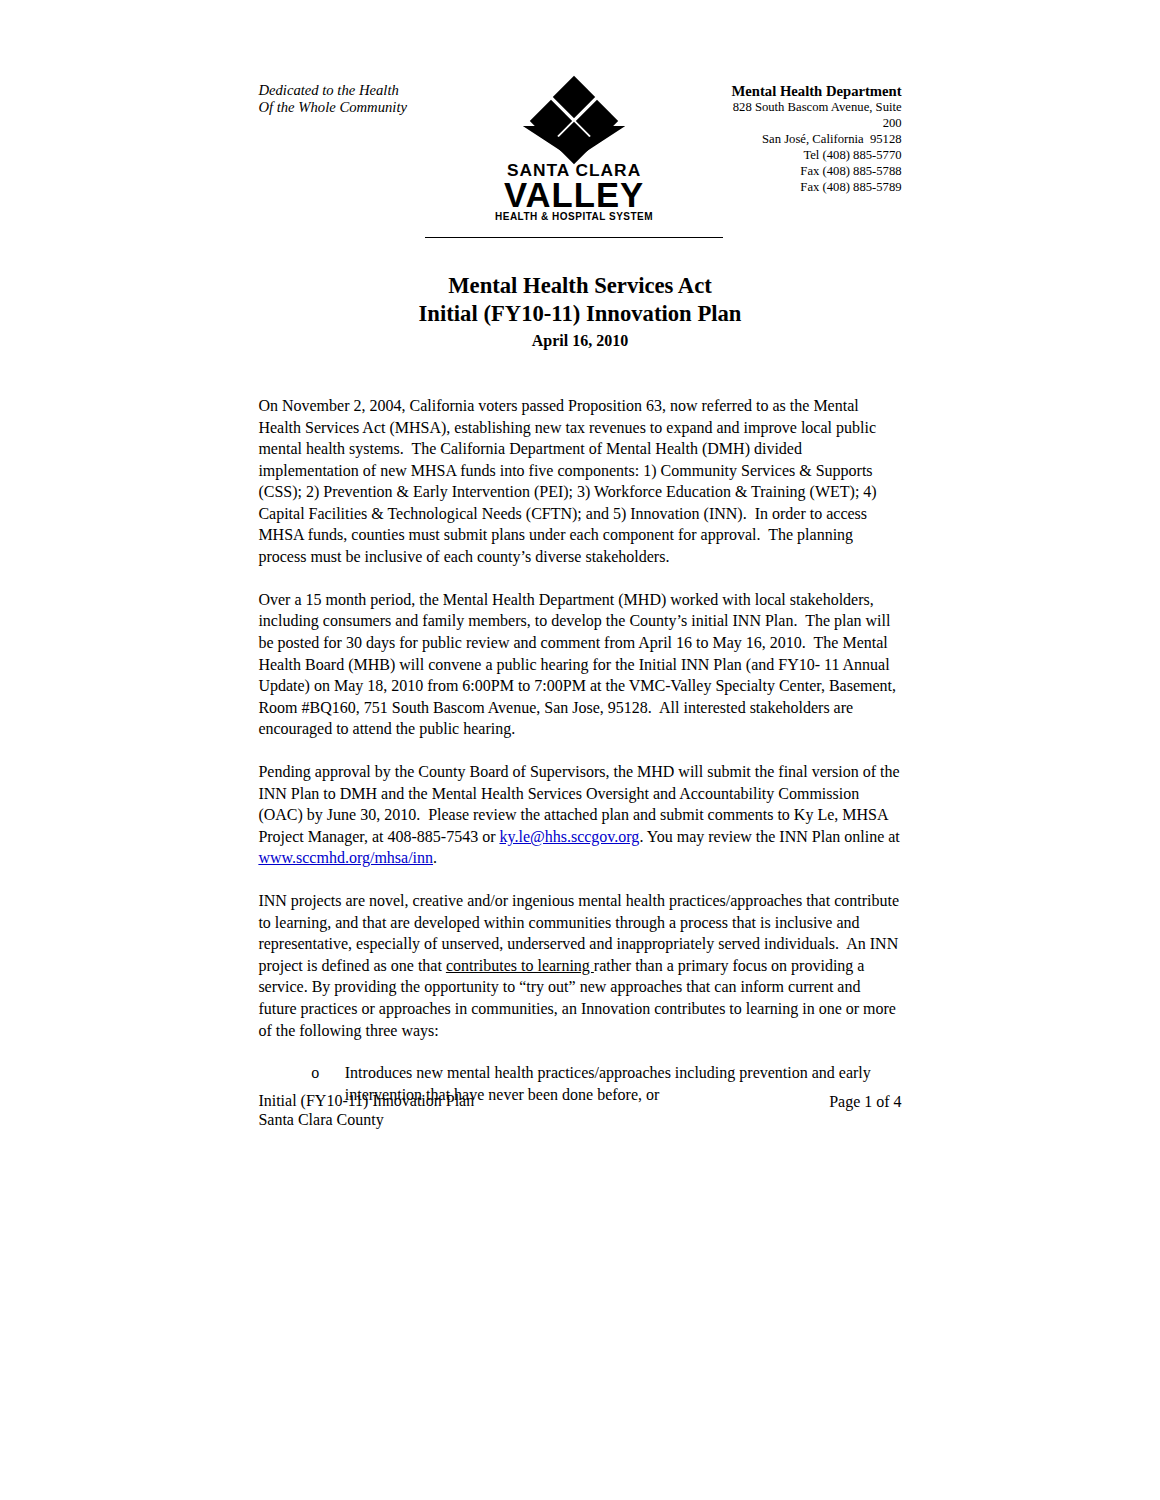| Dedicated to the Health Of the Whole Community | SANTA CLARA VALLEY HEALTH & HOSPITAL SYSTEM | Mental Health Department 828 South Bascom Avenue, Suite 200 San José, California 95128 Tel (408) 885-5770 Fax (408) 885-5788 Fax (408) 885-5789 |
Mental Health Services Act
Initial (FY10-11) Innovation Plan
April 16, 2010
On November 2, 2004, California voters passed Proposition 63, now referred to as the Mental Health Services Act (MHSA), establishing new tax revenues to expand and improve local public mental health systems. The California Department of Mental Health (DMH) divided implementation of new MHSA funds into five components: 1) Community Services & Supports (CSS); 2) Prevention & Early Intervention (PEI); 3) Workforce Education & Training (WET); 4) Capital Facilities & Technological Needs (CFTN); and 5) Innovation (INN). In order to access MHSA funds, counties must submit plans under each component for approval. The planning process must be inclusive of each county’s diverse stakeholders.
Over a 15 month period, the Mental Health Department (MHD) worked with local stakeholders, including consumers and family members, to develop the County’s initial INN Plan. The plan will be posted for 30 days for public review and comment from April 16 to May 16, 2010. The Mental Health Board (MHB) will convene a public hearing for the Initial INN Plan (and FY10- 11 Annual Update) on May 18, 2010 from 6:00PM to 7:00PM at the VMC-Valley Specialty Center, Basement, Room #BQ160, 751 South Bascom Avenue, San Jose, 95128. All interested stakeholders are encouraged to attend the public hearing.
Pending approval by the County Board of Supervisors, the MHD will submit the final version of the INN Plan to DMH and the Mental Health Services Oversight and Accountability Commission (OAC) by June 30, 2010. Please review the attached plan and submit comments to Ky Le, MHSA Project Manager, at 408-885-7543 or ky.le@hhs.sccgov.org. You may review the INN Plan online at www.sccmhd.org/mhsa/inn.
INN projects are novel, creative and/or ingenious mental health practices/approaches that contribute to learning, and that are developed within communities through a process that is inclusive and representative, especially of unserved, underserved and inappropriately served individuals. An INN project is defined as one that contributes to learning rather than a primary focus on providing a service. By providing the opportunity to “try out” new approaches that can inform current and future practices or approaches in communities, an Innovation contributes to learning in one or more of the following three ways:
Introduces new mental health practices/approaches including prevention and early intervention that have never been done before, or
| Initial (FY10-11) Innovation Plan Santa Clara County | Page 1 of 4 |